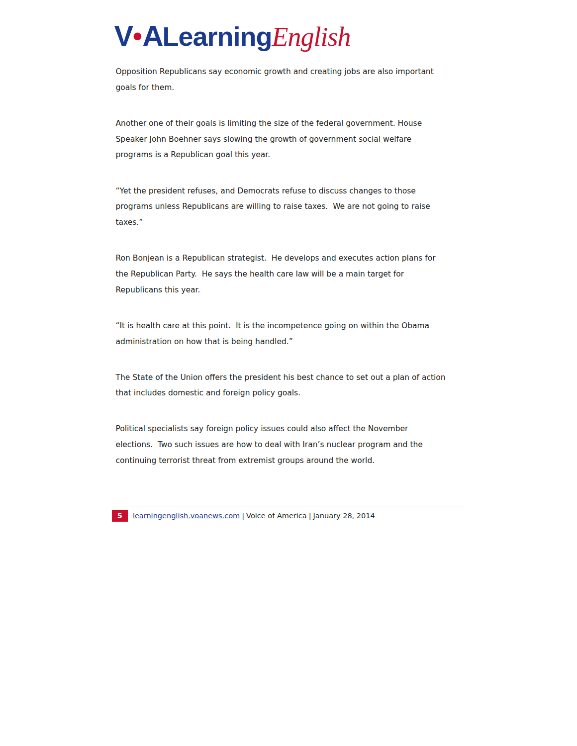V•ALearning English
Opposition Republicans say economic growth and creating jobs are also important goals for them.
Another one of their goals is limiting the size of the federal government. House Speaker John Boehner says slowing the growth of government social welfare programs is a Republican goal this year.
“Yet the president refuses, and Democrats refuse to discuss changes to those programs unless Republicans are willing to raise taxes. We are not going to raise taxes.”
Ron Bonjean is a Republican strategist. He develops and executes action plans for the Republican Party. He says the health care law will be a main target for Republicans this year.
“It is health care at this point. It is the incompetence going on within the Obama administration on how that is being handled.”
The State of the Union offers the president his best chance to set out a plan of action that includes domestic and foreign policy goals.
Political specialists say foreign policy issues could also affect the November elections. Two such issues are how to deal with Iran’s nuclear program and the continuing terrorist threat from extremist groups around the world.
5 learningenglish.voanews.com | Voice of America | January 28, 2014